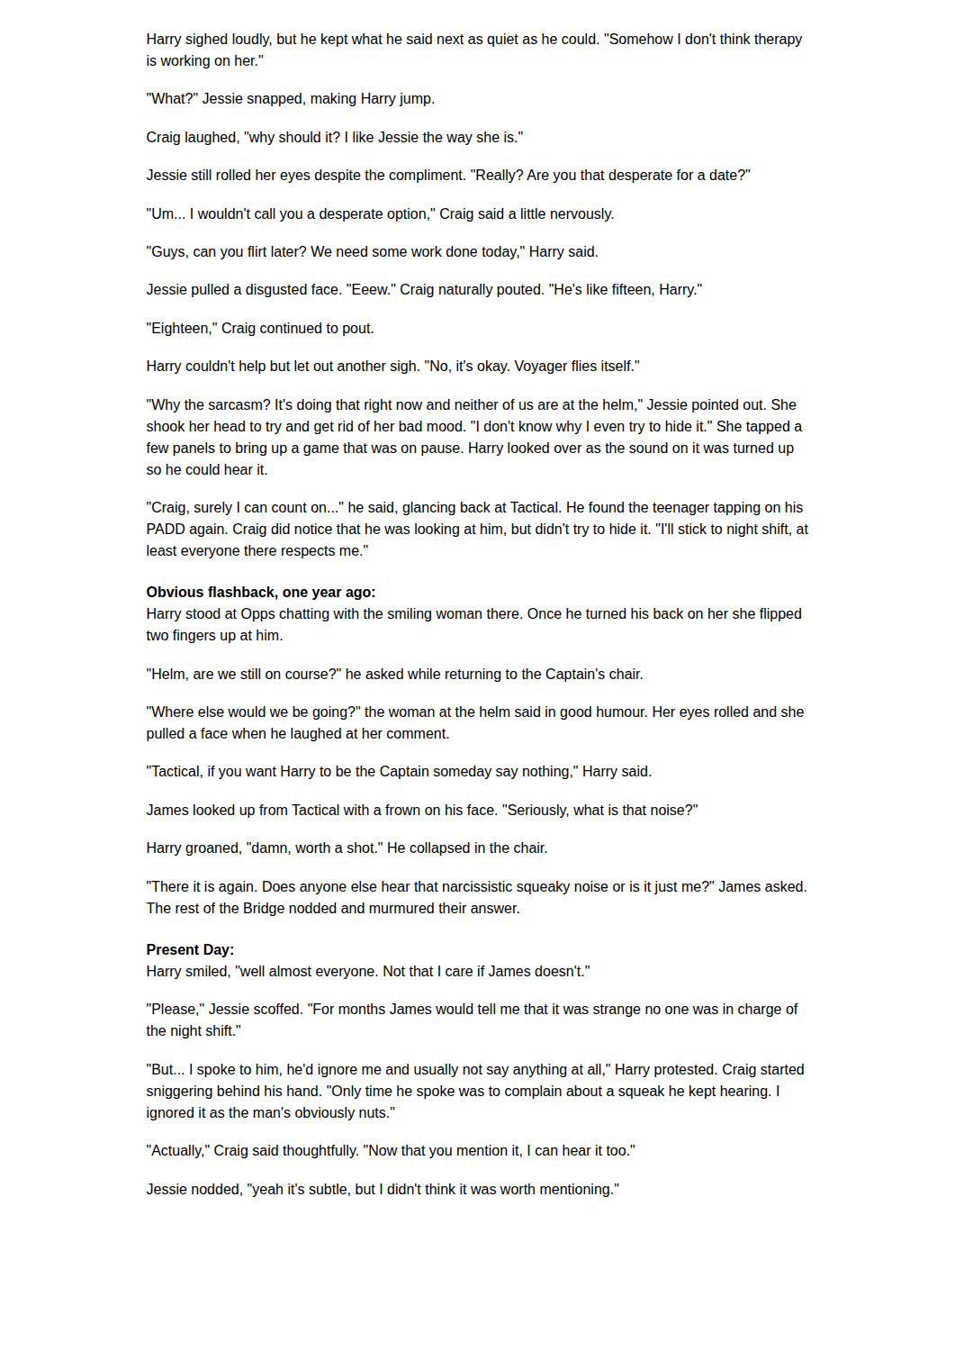Harry sighed loudly, but he kept what he said next as quiet as he could. "Somehow I don't think therapy is working on her."
"What?" Jessie snapped, making Harry jump.
Craig laughed, "why should it? I like Jessie the way she is."
Jessie still rolled her eyes despite the compliment. "Really? Are you that desperate for a date?"
"Um... I wouldn't call you a desperate option," Craig said a little nervously.
"Guys, can you flirt later? We need some work done today," Harry said.
Jessie pulled a disgusted face. "Eeew." Craig naturally pouted. "He's like fifteen, Harry."
"Eighteen," Craig continued to pout.
Harry couldn't help but let out another sigh. "No, it's okay. Voyager flies itself."
"Why the sarcasm? It's doing that right now and neither of us are at the helm," Jessie pointed out. She shook her head to try and get rid of her bad mood. "I don't know why I even try to hide it." She tapped a few panels to bring up a game that was on pause. Harry looked over as the sound on it was turned up so he could hear it.
"Craig, surely I can count on..." he said, glancing back at Tactical. He found the teenager tapping on his PADD again. Craig did notice that he was looking at him, but didn't try to hide it. "I'll stick to night shift, at least everyone there respects me."
Obvious flashback, one year ago:
Harry stood at Opps chatting with the smiling woman there. Once he turned his back on her she flipped two fingers up at him.
"Helm, are we still on course?" he asked while returning to the Captain's chair.
"Where else would we be going?" the woman at the helm said in good humour. Her eyes rolled and she pulled a face when he laughed at her comment.
"Tactical, if you want Harry to be the Captain someday say nothing," Harry said.
James looked up from Tactical with a frown on his face. "Seriously, what is that noise?"
Harry groaned, "damn, worth a shot." He collapsed in the chair.
"There it is again. Does anyone else hear that narcissistic squeaky noise or is it just me?" James asked. The rest of the Bridge nodded and murmured their answer.
Present Day:
Harry smiled, "well almost everyone. Not that I care if James doesn't."
"Please," Jessie scoffed. "For months James would tell me that it was strange no one was in charge of the night shift."
"But... I spoke to him, he'd ignore me and usually not say anything at all," Harry protested. Craig started sniggering behind his hand. "Only time he spoke was to complain about a squeak he kept hearing. I ignored it as the man's obviously nuts."
"Actually," Craig said thoughtfully. "Now that you mention it, I can hear it too."
Jessie nodded, "yeah it's subtle, but I didn't think it was worth mentioning."